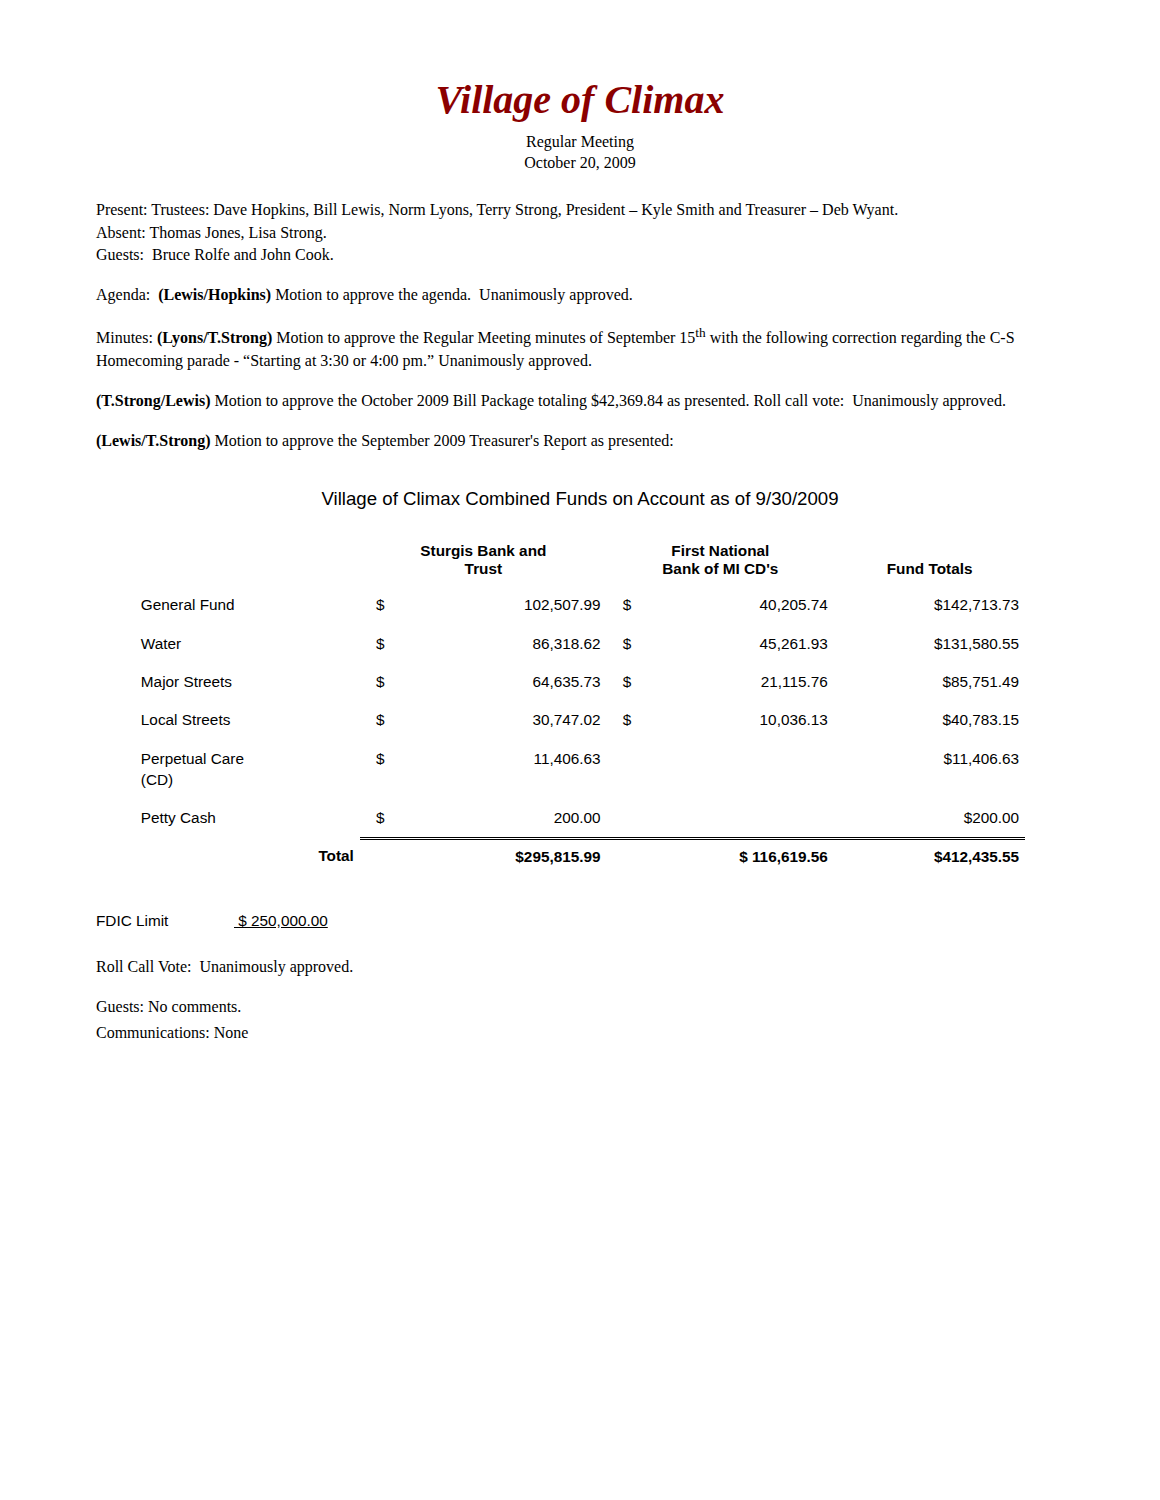Village of Climax
Regular Meeting
October 20, 2009
Present: Trustees: Dave Hopkins, Bill Lewis, Norm Lyons, Terry Strong, President – Kyle Smith and Treasurer – Deb Wyant.
Absent: Thomas Jones, Lisa Strong.
Guests: Bruce Rolfe and John Cook.
Agenda: (Lewis/Hopkins) Motion to approve the agenda. Unanimously approved.
Minutes: (Lyons/T.Strong) Motion to approve the Regular Meeting minutes of September 15th with the following correction regarding the C-S Homecoming parade - “Starting at 3:30 or 4:00 pm.” Unanimously approved.
(T.Strong/Lewis) Motion to approve the October 2009 Bill Package totaling $42,369.84 as presented. Roll call vote: Unanimously approved.
(Lewis/T.Strong) Motion to approve the September 2009 Treasurer's Report as presented:
Village of Climax Combined Funds on Account as of 9/30/2009
| | Sturgis Bank and Trust | First National Bank of MI CD's | Fund Totals |
| --- | --- | --- | --- |
| General Fund | $ | 102,507.99 | $ | 40,205.74 | $142,713.73 |
| Water | $ | 86,318.62 | $ | 45,261.93 | $131,580.55 |
| Major Streets | $ | 64,635.73 | $ | 21,115.76 | $85,751.49 |
| Local Streets | $ | 30,747.02 | $ | 10,036.13 | $40,783.15 |
| Perpetual Care (CD) | $ | 11,406.63 | | | $11,406.63 |
| Petty Cash | $ | 200.00 | | | $200.00 |
| Total | $295,815.99 | $ 116,619.56 | $412,435.55 |
FDIC Limit $ 250,000.00
Roll Call Vote: Unanimously approved.
Guests: No comments.
Communications: None